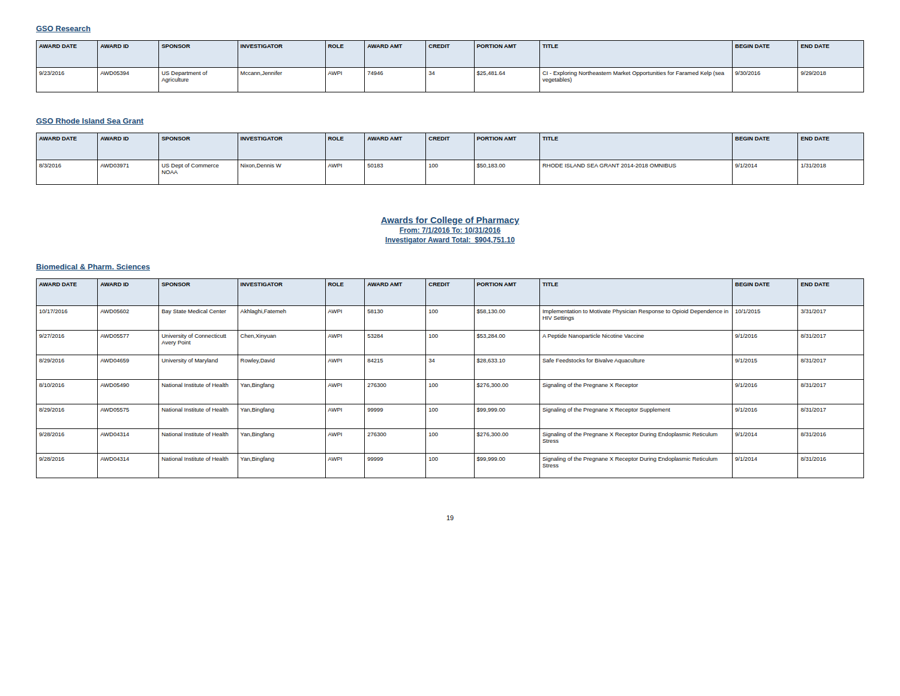GSO Research
| AWARD DATE | AWARD ID | SPONSOR | INVESTIGATOR | ROLE | AWARD AMT | CREDIT | PORTION AMT | TITLE | BEGIN DATE | END DATE |
| --- | --- | --- | --- | --- | --- | --- | --- | --- | --- | --- |
| 9/23/2016 | AWD05394 | US Department of Agriculture | Mccann,Jennifer | AWPI | 74946 | 34 | $25,481.64 | CI - Exploring Northeastern Market Opportunities for Faramed Kelp (sea vegetables) | 9/30/2016 | 9/29/2018 |
GSO Rhode Island Sea Grant
| AWARD DATE | AWARD ID | SPONSOR | INVESTIGATOR | ROLE | AWARD AMT | CREDIT | PORTION AMT | TITLE | BEGIN DATE | END DATE |
| --- | --- | --- | --- | --- | --- | --- | --- | --- | --- | --- |
| 8/3/2016 | AWD03971 | US Dept of Commerce NOAA | Nixon,Dennis W | AWPI | 50183 | 100 | $50,183.00 | RHODE ISLAND SEA GRANT 2014-2018 OMNIBUS | 9/1/2014 | 1/31/2018 |
Awards for College of Pharmacy
From: 7/1/2016 To: 10/31/2016
Investigator Award Total: $904,751.10
Biomedical & Pharm. Sciences
| AWARD DATE | AWARD ID | SPONSOR | INVESTIGATOR | ROLE | AWARD AMT | CREDIT | PORTION AMT | TITLE | BEGIN DATE | END DATE |
| --- | --- | --- | --- | --- | --- | --- | --- | --- | --- | --- |
| 10/17/2016 | AWD05602 | Bay State Medical Center | Akhlaghi,Fatemeh | AWPI | 58130 | 100 | $58,130.00 | Implementation to Motivate Physician Response to Opioid Dependence in HIV Settings | 10/1/2015 | 3/31/2017 |
| 9/27/2016 | AWD05577 | University of Connecticutt Avery Point | Chen,Xinyuan | AWPI | 53284 | 100 | $53,284.00 | A Peptide Nanoparticle Nicotine Vaccine | 9/1/2016 | 8/31/2017 |
| 8/29/2016 | AWD04659 | University of Maryland | Rowley,David | AWPI | 84215 | 34 | $28,633.10 | Safe Feedstocks for Bivalve Aquaculture | 9/1/2015 | 8/31/2017 |
| 8/10/2016 | AWD05490 | National Institute of Health | Yan,Bingfang | AWPI | 276300 | 100 | $276,300.00 | Signaling of the Pregnane X Receptor | 9/1/2016 | 8/31/2017 |
| 8/29/2016 | AWD05575 | National Institute of Health | Yan,Bingfang | AWPI | 99999 | 100 | $99,999.00 | Signaling of the Pregnane X Receptor Supplement | 9/1/2016 | 8/31/2017 |
| 9/28/2016 | AWD04314 | National Institute of Health | Yan,Bingfang | AWPI | 276300 | 100 | $276,300.00 | Signaling of the Pregnane X Receptor During Endoplasmic Reticulum Stress | 9/1/2014 | 8/31/2016 |
| 9/28/2016 | AWD04314 | National Institute of Health | Yan,Bingfang | AWPI | 99999 | 100 | $99,999.00 | Signaling of the Pregnane X Receptor During Endoplasmic Reticulum Stress | 9/1/2014 | 8/31/2016 |
19